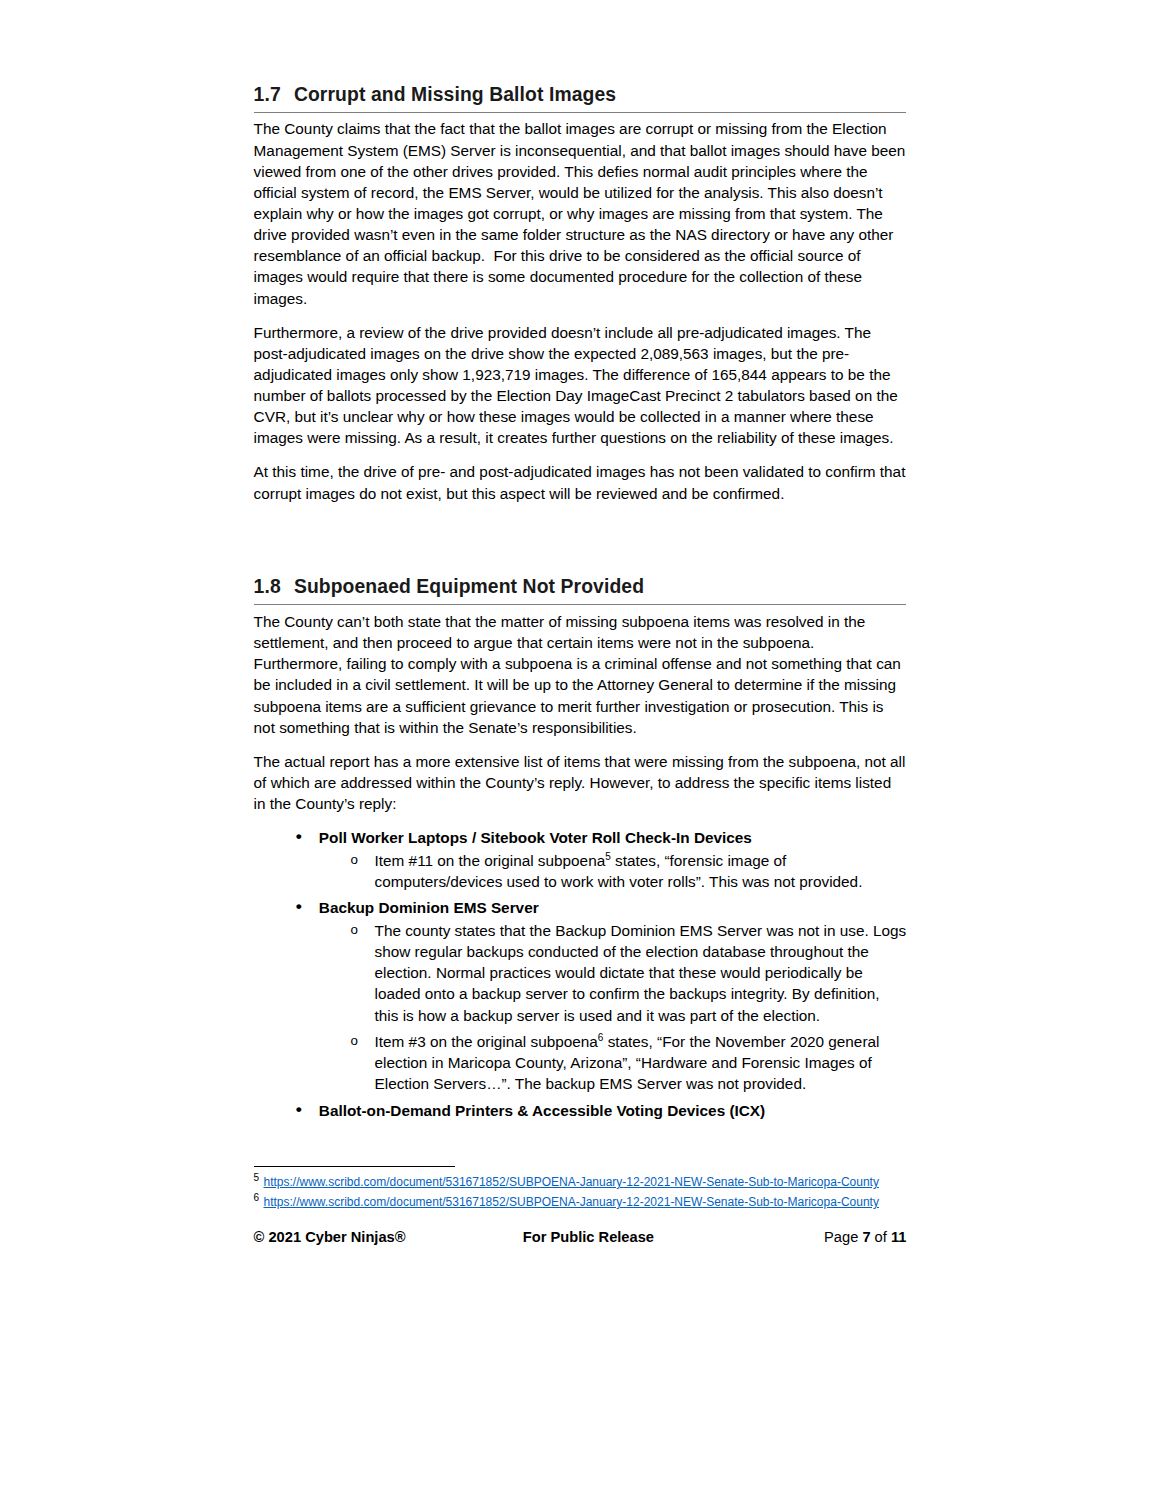1.7 Corrupt and Missing Ballot Images
The County claims that the fact that the ballot images are corrupt or missing from the Election Management System (EMS) Server is inconsequential, and that ballot images should have been viewed from one of the other drives provided. This defies normal audit principles where the official system of record, the EMS Server, would be utilized for the analysis. This also doesn’t explain why or how the images got corrupt, or why images are missing from that system. The drive provided wasn’t even in the same folder structure as the NAS directory or have any other resemblance of an official backup. For this drive to be considered as the official source of images would require that there is some documented procedure for the collection of these images.
Furthermore, a review of the drive provided doesn’t include all pre-adjudicated images. The post-adjudicated images on the drive show the expected 2,089,563 images, but the pre-adjudicated images only show 1,923,719 images. The difference of 165,844 appears to be the number of ballots processed by the Election Day ImageCast Precinct 2 tabulators based on the CVR, but it’s unclear why or how these images would be collected in a manner where these images were missing. As a result, it creates further questions on the reliability of these images.
At this time, the drive of pre- and post-adjudicated images has not been validated to confirm that corrupt images do not exist, but this aspect will be reviewed and be confirmed.
1.8 Subpoenaed Equipment Not Provided
The County can’t both state that the matter of missing subpoena items was resolved in the settlement, and then proceed to argue that certain items were not in the subpoena. Furthermore, failing to comply with a subpoena is a criminal offense and not something that can be included in a civil settlement. It will be up to the Attorney General to determine if the missing subpoena items are a sufficient grievance to merit further investigation or prosecution. This is not something that is within the Senate’s responsibilities.
The actual report has a more extensive list of items that were missing from the subpoena, not all of which are addressed within the County’s reply. However, to address the specific items listed in the County’s reply:
Poll Worker Laptops / Sitebook Voter Roll Check-In Devices
Item #11 on the original subpoena5 states, “forensic image of computers/devices used to work with voter rolls”. This was not provided.
Backup Dominion EMS Server
The county states that the Backup Dominion EMS Server was not in use. Logs show regular backups conducted of the election database throughout the election. Normal practices would dictate that these would periodically be loaded onto a backup server to confirm the backups integrity. By definition, this is how a backup server is used and it was part of the election.
Item #3 on the original subpoena6 states, “For the November 2020 general election in Maricopa County, Arizona”, “Hardware and Forensic Images of Election Servers…”. The backup EMS Server was not provided.
Ballot-on-Demand Printers & Accessible Voting Devices (ICX)
5 https://www.scribd.com/document/531671852/SUBPOENA-January-12-2021-NEW-Senate-Sub-to-Maricopa-County
6 https://www.scribd.com/document/531671852/SUBPOENA-January-12-2021-NEW-Senate-Sub-to-Maricopa-County
© 2021 Cyber Ninjas®
For Public Release
Page 7 of 11